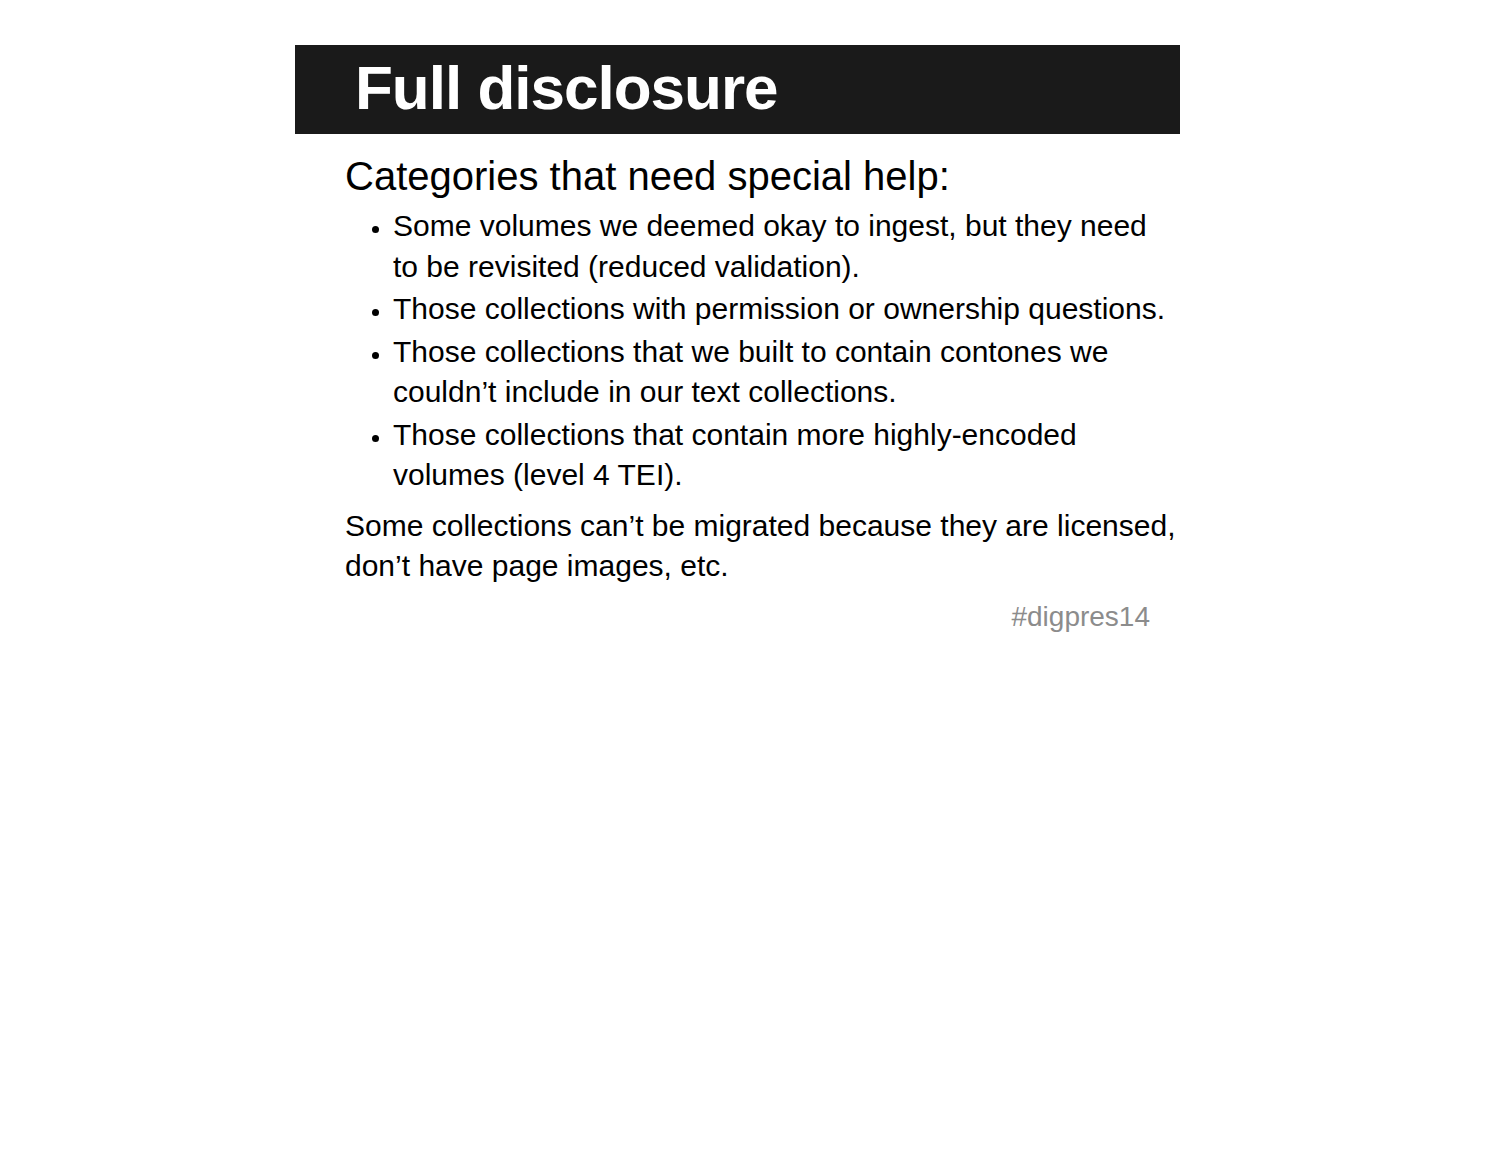Full disclosure
Categories that need special help:
Some volumes we deemed okay to ingest, but they need to be revisited (reduced validation).
Those collections with permission or ownership questions.
Those collections that we built to contain contones we couldn’t include in our text collections.
Those collections that contain more highly-encoded volumes (level 4 TEI).
Some collections can’t be migrated because they are licensed, don’t have page images, etc.
#digpres14